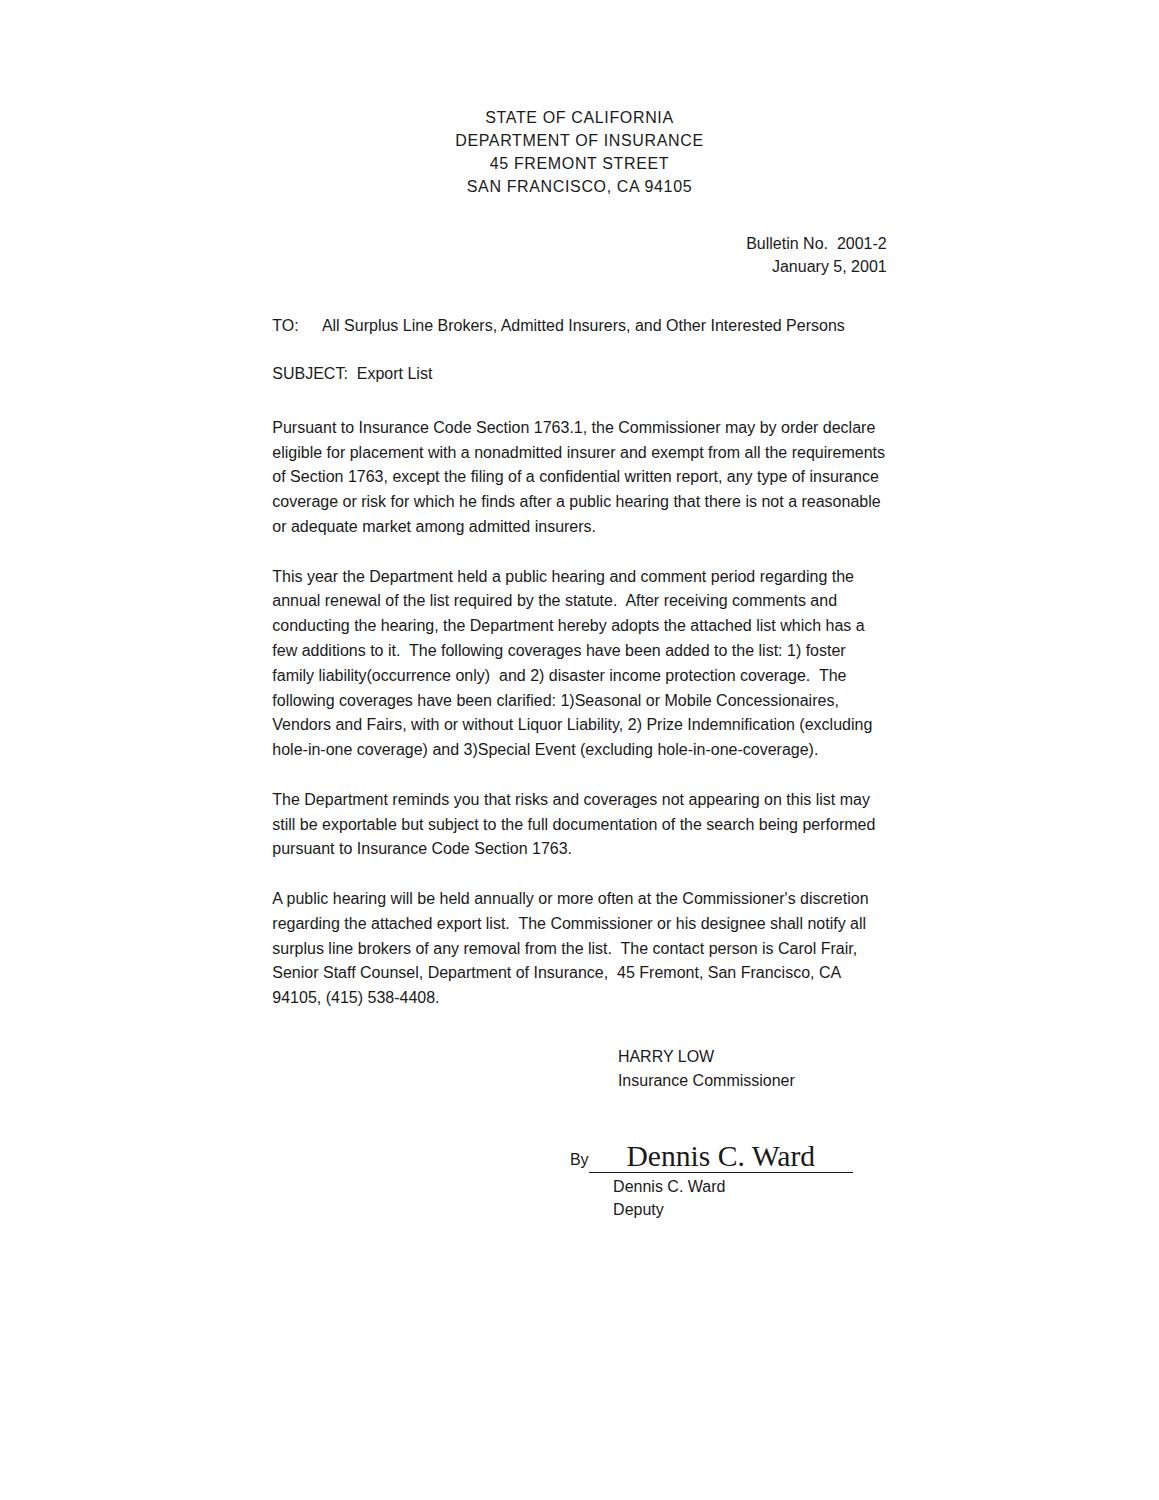STATE OF CALIFORNIA
DEPARTMENT OF INSURANCE
45 FREMONT STREET
SAN FRANCISCO, CA 94105
Bulletin No. 2001-2
January 5, 2001
TO: All Surplus Line Brokers, Admitted Insurers, and Other Interested Persons
SUBJECT: Export List
Pursuant to Insurance Code Section 1763.1, the Commissioner may by order declare eligible for placement with a nonadmitted insurer and exempt from all the requirements of Section 1763, except the filing of a confidential written report, any type of insurance coverage or risk for which he finds after a public hearing that there is not a reasonable or adequate market among admitted insurers.
This year the Department held a public hearing and comment period regarding the annual renewal of the list required by the statute. After receiving comments and conducting the hearing, the Department hereby adopts the attached list which has a few additions to it. The following coverages have been added to the list: 1) foster family liability(occurrence only) and 2) disaster income protection coverage. The following coverages have been clarified: 1)Seasonal or Mobile Concessionaires, Vendors and Fairs, with or without Liquor Liability, 2) Prize Indemnification (excluding hole-in-one coverage) and 3)Special Event (excluding hole-in-one-coverage).
The Department reminds you that risks and coverages not appearing on this list may still be exportable but subject to the full documentation of the search being performed pursuant to Insurance Code Section 1763.
A public hearing will be held annually or more often at the Commissioner's discretion regarding the attached export list. The Commissioner or his designee shall notify all surplus line brokers of any removal from the list. The contact person is Carol Frair, Senior Staff Counsel, Department of Insurance, 45 Fremont, San Francisco, CA 94105, (415) 538-4408.
HARRY LOW
Insurance Commissioner
By Dennis C. Ward
Dennis C. Ward
Deputy